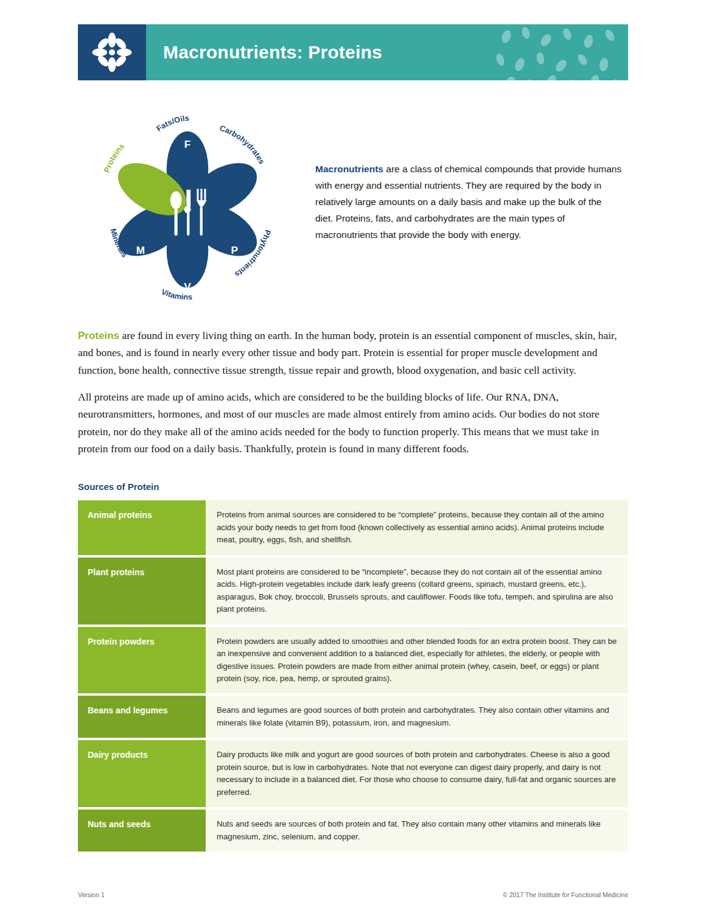Macronutrients: Proteins
F C P V M P Fats/Oils Carbohydrates Phytonutrients Vitamins Minerals Proteins
Macronutrients are a class of chemical compounds that provide humans with energy and essential nutrients. They are required by the body in relatively large amounts on a daily basis and make up the bulk of the diet. Proteins, fats, and carbohydrates are the main types of macronutrients that provide the body with energy.
Proteins are found in every living thing on earth. In the human body, protein is an essential component of muscles, skin, hair, and bones, and is found in nearly every other tissue and body part. Protein is essential for proper muscle development and function, bone health, connective tissue strength, tissue repair and growth, blood oxygenation, and basic cell activity.
All proteins are made up of amino acids, which are considered to be the building blocks of life. Our RNA, DNA, neurotransmitters, hormones, and most of our muscles are made almost entirely from amino acids. Our bodies do not store protein, nor do they make all of the amino acids needed for the body to function properly. This means that we must take in protein from our food on a daily basis. Thankfully, protein is found in many different foods.
Sources of Protein
| Animal proteins | Proteins from animal sources are considered to be “complete” proteins, because they contain all of the amino acids your body needs to get from food (known collectively as essential amino acids). Animal proteins include meat, poultry, eggs, fish, and shellfish. |
| Plant proteins | Most plant proteins are considered to be “incomplete”, because they do not contain all of the essential amino acids. High-protein vegetables include dark leafy greens (collard greens, spinach, mustard greens, etc.), asparagus, Bok choy, broccoli, Brussels sprouts, and cauliflower. Foods like tofu, tempeh, and spirulina are also plant proteins. |
| Protein powders | Protein powders are usually added to smoothies and other blended foods for an extra protein boost. They can be an inexpensive and convenient addition to a balanced diet, especially for athletes, the elderly, or people with digestive issues. Protein powders are made from either animal protein (whey, casein, beef, or eggs) or plant protein (soy, rice, pea, hemp, or sprouted grains). |
| Beans and legumes | Beans and legumes are good sources of both protein and carbohydrates. They also contain other vitamins and minerals like folate (vitamin B9), potassium, iron, and magnesium. |
| Dairy products | Dairy products like milk and yogurt are good sources of both protein and carbohydrates. Cheese is also a good protein source, but is low in carbohydrates. Note that not everyone can digest dairy properly, and dairy is not necessary to include in a balanced diet. For those who choose to consume dairy, full-fat and organic sources are preferred. |
| Nuts and seeds | Nuts and seeds are sources of both protein and fat. They also contain many other vitamins and minerals like magnesium, zinc, selenium, and copper. |
Version 1 © 2017 The Institute for Functional Medicine